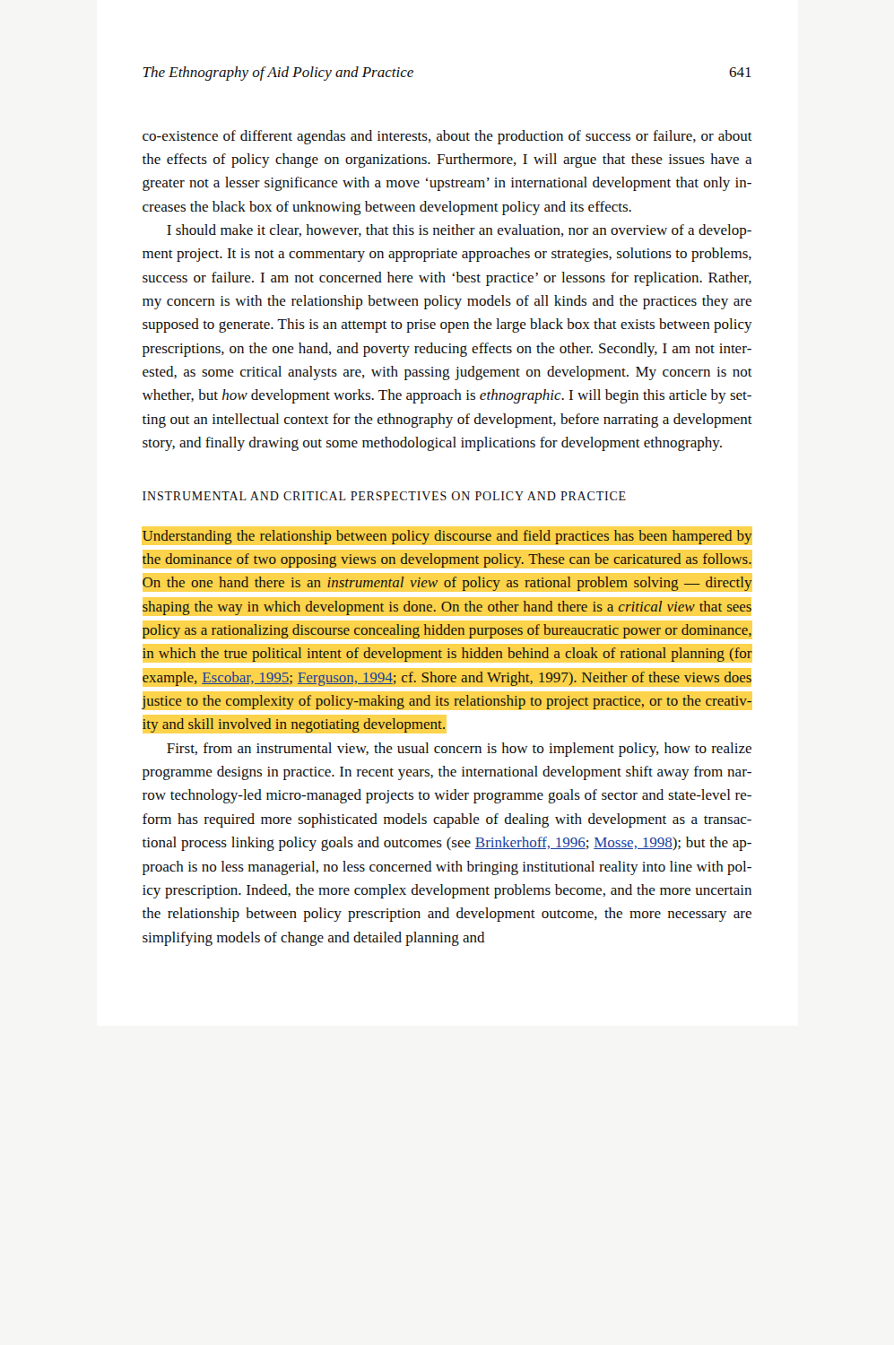The Ethnography of Aid Policy and Practice 641
co-existence of different agendas and interests, about the production of success or failure, or about the effects of policy change on organizations. Furthermore, I will argue that these issues have a greater not a lesser significance with a move ‘upstream’ in international development that only increases the black box of unknowing between development policy and its effects.
I should make it clear, however, that this is neither an evaluation, nor an overview of a development project. It is not a commentary on appropriate approaches or strategies, solutions to problems, success or failure. I am not concerned here with ‘best practice’ or lessons for replication. Rather, my concern is with the relationship between policy models of all kinds and the practices they are supposed to generate. This is an attempt to prise open the large black box that exists between policy prescriptions, on the one hand, and poverty reducing effects on the other. Secondly, I am not interested, as some critical analysts are, with passing judgement on development. My concern is not whether, but how development works. The approach is ethnographic. I will begin this article by setting out an intellectual context for the ethnography of development, before narrating a development story, and finally drawing out some methodological implications for development ethnography.
Instrumental and Critical Perspectives on Policy and Practice
Understanding the relationship between policy discourse and field practices has been hampered by the dominance of two opposing views on development policy. These can be caricatured as follows. On the one hand there is an instrumental view of policy as rational problem solving — directly shaping the way in which development is done. On the other hand there is a critical view that sees policy as a rationalizing discourse concealing hidden purposes of bureaucratic power or dominance, in which the true political intent of development is hidden behind a cloak of rational planning (for example, Escobar, 1995; Ferguson, 1994; cf. Shore and Wright, 1997). Neither of these views does justice to the complexity of policy-making and its relationship to project practice, or to the creativity and skill involved in negotiating development.
First, from an instrumental view, the usual concern is how to implement policy, how to realize programme designs in practice. In recent years, the international development shift away from narrow technology-led micro-managed projects to wider programme goals of sector and state-level reform has required more sophisticated models capable of dealing with development as a transactional process linking policy goals and outcomes (see Brinkerhoff, 1996; Mosse, 1998); but the approach is no less managerial, no less concerned with bringing institutional reality into line with policy prescription. Indeed, the more complex development problems become, and the more uncertain the relationship between policy prescription and development outcome, the more necessary are simplifying models of change and detailed planning and